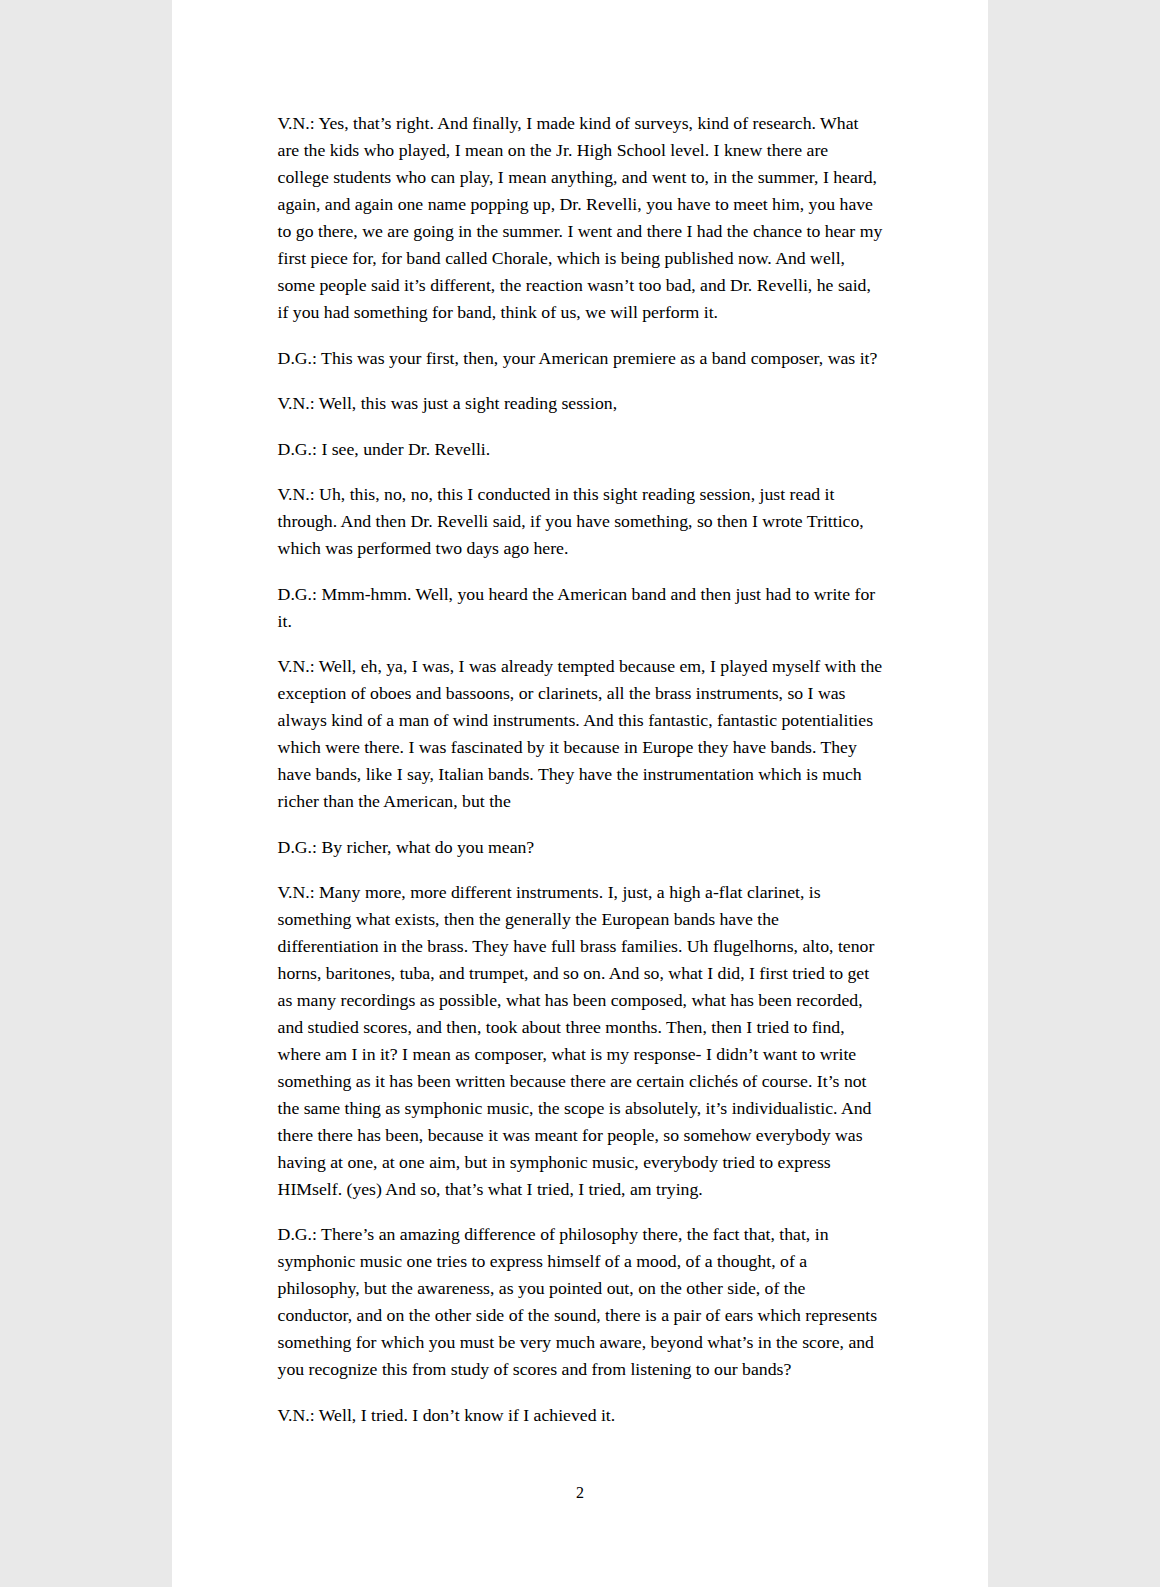V.N.: Yes, that’s right. And finally, I made kind of surveys, kind of research. What are the kids who played, I mean on the Jr. High School level. I knew there are college students who can play, I mean anything, and went to, in the summer, I heard, again, and again one name popping up, Dr. Revelli, you have to meet him, you have to go there, we are going in the summer. I went and there I had the chance to hear my first piece for, for band called Chorale, which is being published now. And well, some people said it’s different, the reaction wasn’t too bad, and Dr. Revelli, he said, if you had something for band, think of us, we will perform it.
D.G.: This was your first, then, your American premiere as a band composer, was it?
V.N.: Well, this was just a sight reading session,
D.G.: I see, under Dr. Revelli.
V.N.: Uh, this, no, no, this I conducted in this sight reading session, just read it through. And then Dr. Revelli said, if you have something, so then I wrote Trittico, which was performed two days ago here.
D.G.: Mmm-hmm. Well, you heard the American band and then just had to write for it.
V.N.: Well, eh, ya, I was, I was already tempted because em, I played myself with the exception of oboes and bassoons, or clarinets, all the brass instruments, so I was always kind of a man of wind instruments. And this fantastic, fantastic potentialities which were there. I was fascinated by it because in Europe they have bands. They have bands, like I say, Italian bands. They have the instrumentation which is much richer than the American, but the
D.G.: By richer, what do you mean?
V.N.: Many more, more different instruments. I, just, a high a-flat clarinet, is something what exists, then the generally the European bands have the differentiation in the brass. They have full brass families. Uh flugelhorns, alto, tenor horns, baritones, tuba, and trumpet, and so on. And so, what I did, I first tried to get as many recordings as possible, what has been composed, what has been recorded, and studied scores, and then, took about three months. Then, then I tried to find, where am I in it? I mean as composer, what is my response- I didn’t want to write something as it has been written because there are certain clichés of course. It’s not the same thing as symphonic music, the scope is absolutely, it’s individualistic. And there there has been, because it was meant for people, so somehow everybody was having at one, at one aim, but in symphonic music, everybody tried to express HIMself. (yes) And so, that’s what I tried, I tried, am trying.
D.G.: There’s an amazing difference of philosophy there, the fact that, that, in symphonic music one tries to express himself of a mood, of a thought, of a philosophy, but the awareness, as you pointed out, on the other side, of the conductor, and on the other side of the sound, there is a pair of ears which represents something for which you must be very much aware, beyond what’s in the score, and you recognize this from study of scores and from listening to our bands?
V.N.: Well, I tried. I don’t know if I achieved it.
2